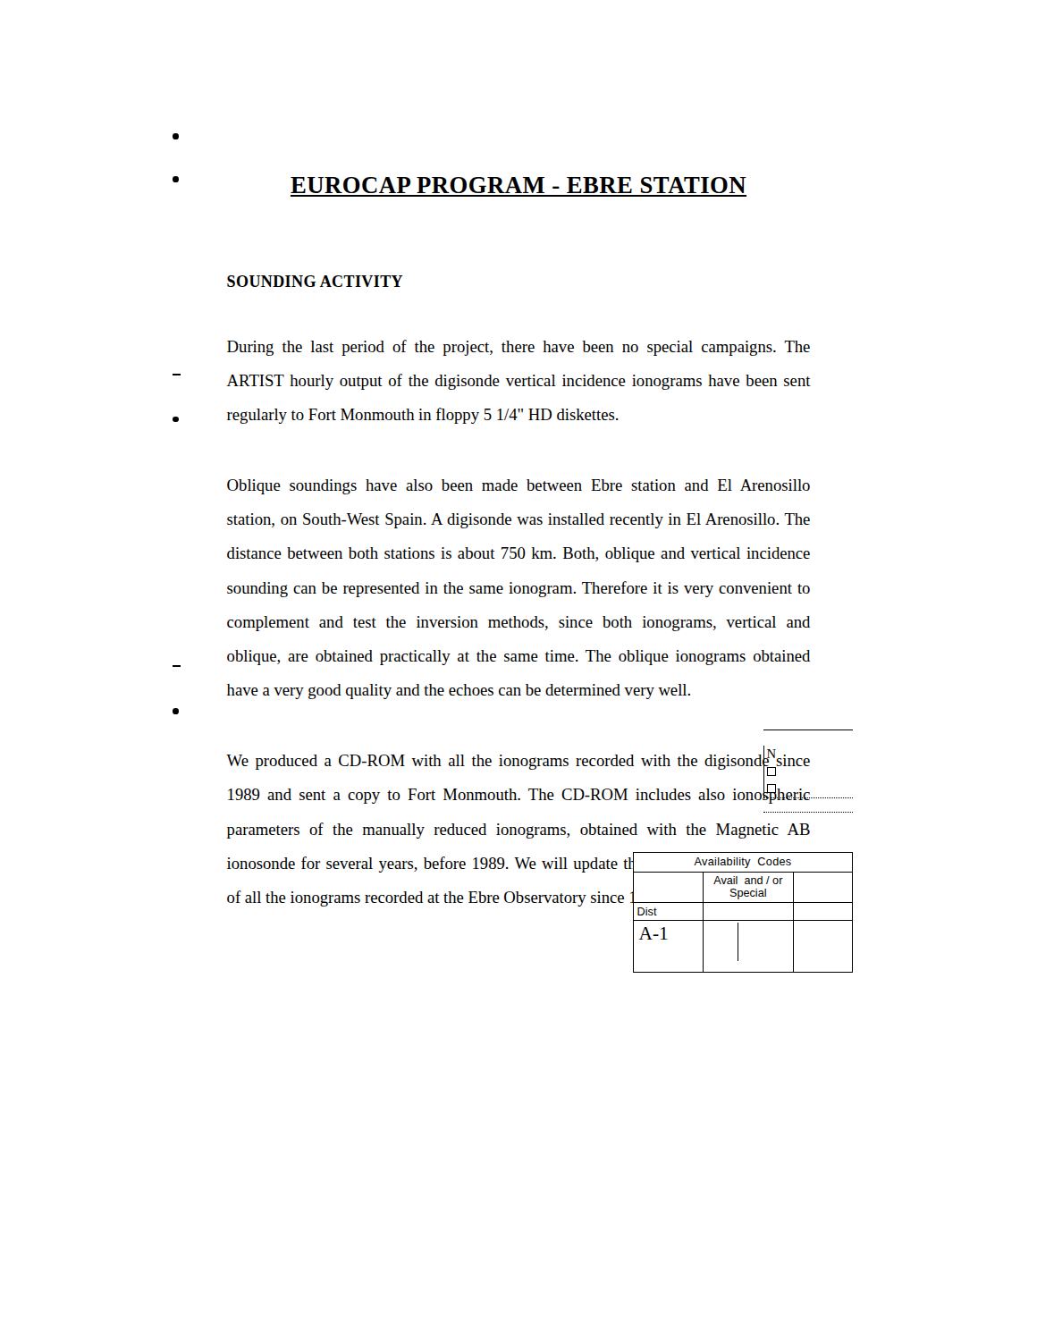EUROCAP PROGRAM - EBRE STATION
SOUNDING ACTIVITY
During the last period of the project, there have been no special campaigns. The ARTIST hourly output of the digisonde vertical incidence ionograms have been sent regularly to Fort Monmouth in floppy 5 1/4" HD diskettes.
Oblique soundings have also been made between Ebre station and El Arenosillo station, on South-West Spain. A digisonde was installed recently in El Arenosillo. The distance between both stations is about 750 km. Both, oblique and vertical incidence sounding can be represented in the same ionogram. Therefore it is very convenient to complement and test the inversion methods, since both ionograms, vertical and oblique, are obtained practically at the same time. The oblique ionograms obtained have a very good quality and the echoes can be determined very well.
We produced a CD-ROM with all the ionograms recorded with the digisonde since 1989 and sent a copy to Fort Monmouth. The CD-ROM includes also ionospheric parameters of the manually reduced ionograms, obtained with the Magnetic AB ionosonde for several years, before 1989. We will update the CD-ROM with the data of all the ionograms recorded at the Ebre Observatory since 1957.
N
Availability Codes
| | Avail and / or Special | |
| Dist | | |
| A-1 | | |